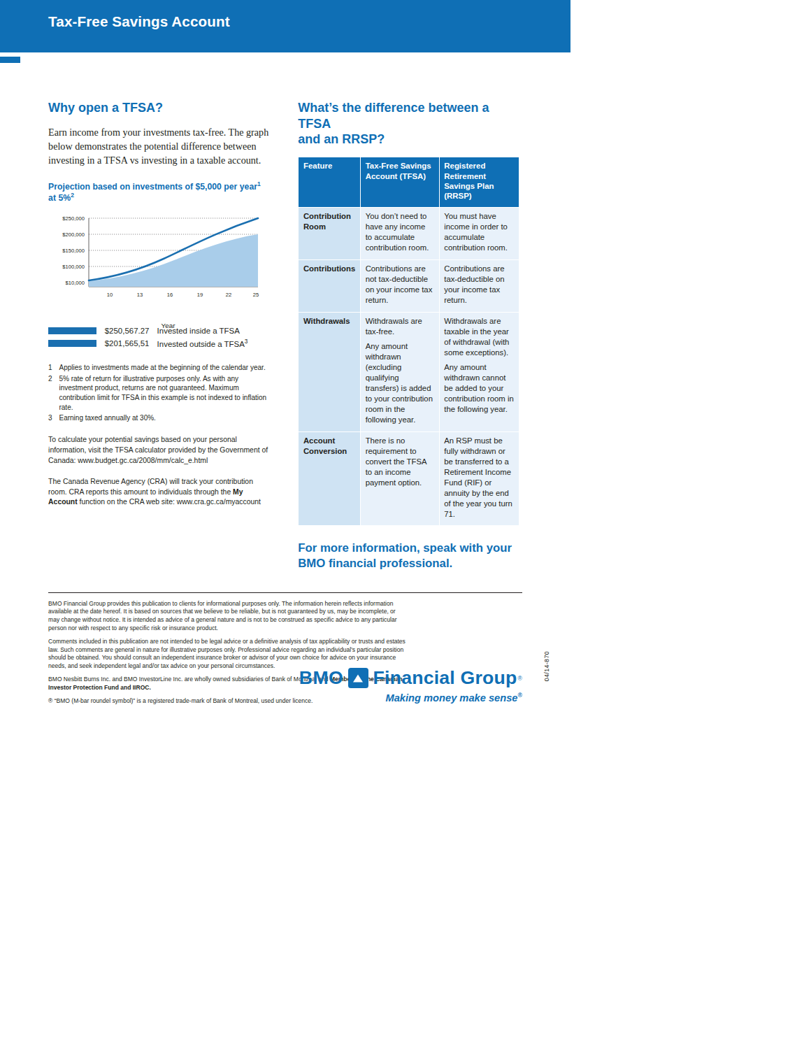Tax-Free Savings Account
Why open a TFSA?
Earn income from your investments tax-free. The graph below demonstrates the potential difference between investing in a TFSA vs investing in a taxable account.
Projection based on investments of $5,000 per year1 at 5%2
$250,000 $200,000 $150,000 $100,000 $10,000 10 13 16 19 22 25
Year
$250,567.27 Invested inside a TFSA
$201,565,51 Invested outside a TFSA3
1 Applies to investments made at the beginning of the calendar year.
25% rate of return for illustrative purposes only. As with any investment product, returns are not guaranteed. Maximum contribution limit for TFSA in this example is not indexed to inflation rate.
3 Earning taxed annually at 30%.
To calculate your potential savings based on your personal information, visit the TFSA calculator provided by the Government of Canada: www.budget.gc.ca/2008/mm/calc_e.html
The Canada Revenue Agency (CRA) will track your contribution room. CRA reports this amount to individuals through the My Account function on the CRA web site: www.cra.gc.ca/myaccount
What’s the difference between a TFSA
and an RRSP?
| Feature | Tax-Free Savings Account (TFSA) | Registered Retirement Savings Plan (RRSP) |
| --- | --- | --- |
| Contribution Room | You don’t need to have any income to accumulate contribution room. | You must have income in order to accumulate contribution room. |
| Contributions | Contributions are not tax-deductible on your income tax return. | Contributions are tax-deductible on your income tax return. |
| Withdrawals | Withdrawals are tax-free. Any amount withdrawn (excluding qualifying transfers) is added to your contribution room in the following year. | Withdrawals are taxable in the year of withdrawal (with some exceptions). Any amount withdrawn cannot be added to your contribution room in the following year. |
| Account Conversion | There is no requirement to convert the TFSA to an income payment option. | An RSP must be fully withdrawn or be transferred to a Retirement Income Fund (RIF) or annuity by the end of the year you turn 71. |
For more information, speak with your
BMO financial professional.
04/14-870
BMO Financial Group provides this publication to clients for informational purposes only. The information herein reflects information available at the date hereof. It is based on sources that we believe to be reliable, but is not guaranteed by us, may be incomplete, or may change without notice. It is intended as advice of a general nature and is not to be construed as specific advice to any particular person nor with respect to any specific risk or insurance product.
Comments included in this publication are not intended to be legal advice or a definitive analysis of tax applicability or trusts and estates law. Such comments are general in nature for illustrative purposes only. Professional advice regarding an individual’s particular position should be obtained. You should consult an independent insurance broker or advisor of your own choice for advice on your insurance needs, and seek independent legal and/or tax advice on your personal circumstances.
BMO Nesbitt Burns Inc. and BMO InvestorLine Inc. are wholly owned subsidiaries of Bank of Montreal and Members of the Canadian Investor Protection Fund and IIROC.
® “BMO (M-bar roundel symbol)” is a registered trade-mark of Bank of Montreal, used under licence.
BMO Financial Group®
Making money make sense®